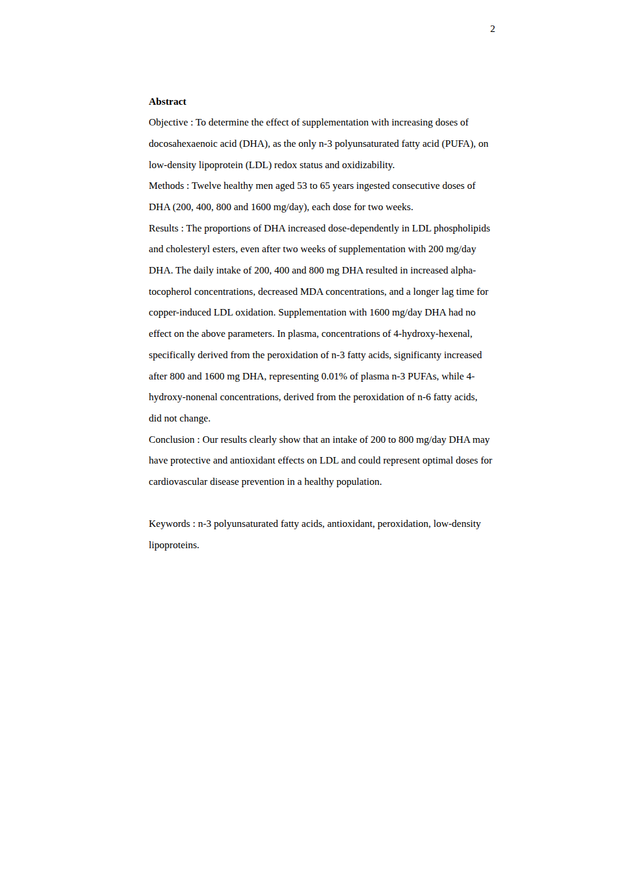2
Abstract
Objective : To determine the effect of supplementation with increasing doses of docosahexaenoic acid (DHA), as the only n-3 polyunsaturated fatty acid (PUFA), on low-density lipoprotein (LDL) redox status and oxidizability.
Methods : Twelve healthy men aged 53 to 65 years ingested consecutive doses of DHA (200, 400, 800 and 1600 mg/day), each dose for two weeks.
Results : The proportions of DHA increased dose-dependently in LDL phospholipids and cholesteryl esters, even after two weeks of supplementation with 200 mg/day DHA. The daily intake of 200, 400 and 800 mg DHA resulted in increased alpha-tocopherol concentrations, decreased MDA concentrations, and a longer lag time for copper-induced LDL oxidation. Supplementation with 1600 mg/day DHA had no effect on the above parameters. In plasma, concentrations of 4-hydroxy-hexenal, specifically derived from the peroxidation of n-3 fatty acids, significanty increased after 800 and 1600 mg DHA, representing 0.01% of plasma n-3 PUFAs, while 4-hydroxy-nonenal concentrations, derived from the peroxidation of n-6 fatty acids, did not change.
Conclusion : Our results clearly show that an intake of 200 to 800 mg/day DHA may have protective and antioxidant effects on LDL and could represent optimal doses for cardiovascular disease prevention in a healthy population.
Keywords : n-3 polyunsaturated fatty acids, antioxidant, peroxidation, low-density lipoproteins.